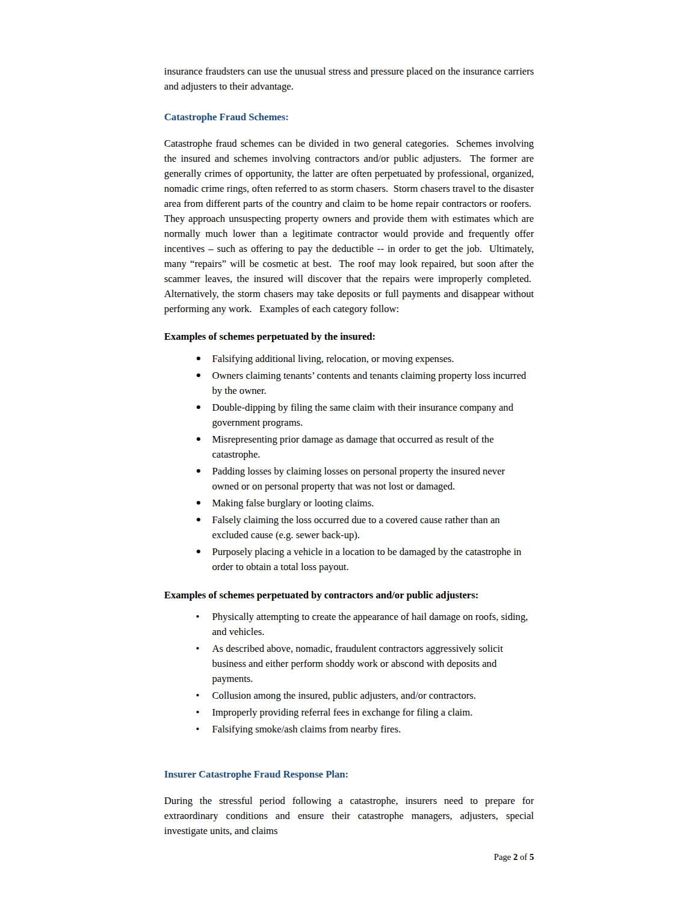insurance fraudsters can use the unusual stress and pressure placed on the insurance carriers and adjusters to their advantage.
Catastrophe Fraud Schemes:
Catastrophe fraud schemes can be divided in two general categories. Schemes involving the insured and schemes involving contractors and/or public adjusters. The former are generally crimes of opportunity, the latter are often perpetuated by professional, organized, nomadic crime rings, often referred to as storm chasers. Storm chasers travel to the disaster area from different parts of the country and claim to be home repair contractors or roofers. They approach unsuspecting property owners and provide them with estimates which are normally much lower than a legitimate contractor would provide and frequently offer incentives – such as offering to pay the deductible -- in order to get the job. Ultimately, many “repairs” will be cosmetic at best. The roof may look repaired, but soon after the scammer leaves, the insured will discover that the repairs were improperly completed. Alternatively, the storm chasers may take deposits or full payments and disappear without performing any work. Examples of each category follow:
Examples of schemes perpetuated by the insured:
Falsifying additional living, relocation, or moving expenses.
Owners claiming tenants’ contents and tenants claiming property loss incurred by the owner.
Double-dipping by filing the same claim with their insurance company and government programs.
Misrepresenting prior damage as damage that occurred as result of the catastrophe.
Padding losses by claiming losses on personal property the insured never owned or on personal property that was not lost or damaged.
Making false burglary or looting claims.
Falsely claiming the loss occurred due to a covered cause rather than an excluded cause (e.g. sewer back-up).
Purposely placing a vehicle in a location to be damaged by the catastrophe in order to obtain a total loss payout.
Examples of schemes perpetuated by contractors and/or public adjusters:
Physically attempting to create the appearance of hail damage on roofs, siding, and vehicles.
As described above, nomadic, fraudulent contractors aggressively solicit business and either perform shoddy work or abscond with deposits and payments.
Collusion among the insured, public adjusters, and/or contractors.
Improperly providing referral fees in exchange for filing a claim.
Falsifying smoke/ash claims from nearby fires.
Insurer Catastrophe Fraud Response Plan:
During the stressful period following a catastrophe, insurers need to prepare for extraordinary conditions and ensure their catastrophe managers, adjusters, special investigate units, and claims
Page 2 of 5